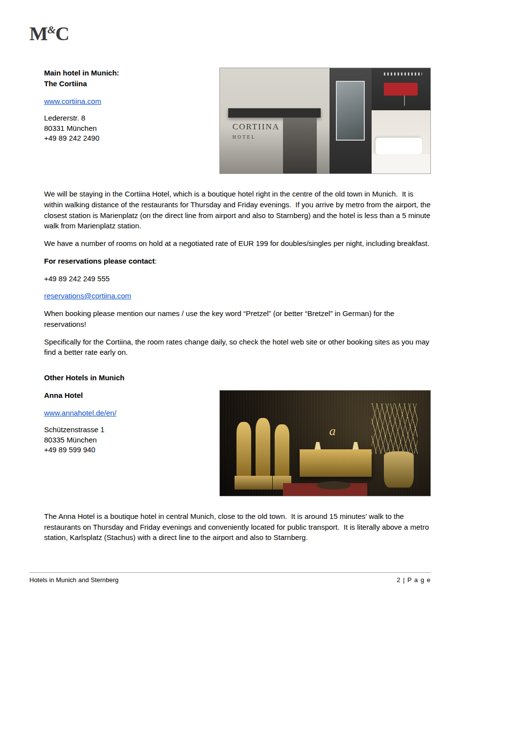M&C
Main hotel in Munich:
The Cortiina
www.cortiina.com
Ledererstr. 8
80331 München
+49 89 242 2490
CORTIINAHOTEL
We will be staying in the Cortiina Hotel, which is a boutique hotel right in the centre of the old town in Munich. It is within walking distance of the restaurants for Thursday and Friday evenings. If you arrive by metro from the airport, the closest station is Marienplatz (on the direct line from airport and also to Starnberg) and the hotel is less than a 5 minute walk from Marienplatz station.
We have a number of rooms on hold at a negotiated rate of EUR 199 for doubles/singles per night, including breakfast.
For reservations please contact:
+49 89 242 249 555
reservations@cortiina.com
When booking please mention our names / use the key word “Pretzel” (or better “Bretzel” in German) for the reservations!
Specifically for the Cortiina, the room rates change daily, so check the hotel web site or other booking sites as you may find a better rate early on.
Other Hotels in Munich
Anna Hotel
www.annahotel.de/en/
Schützenstrasse 1
80335 München
+49 89 599 940
a
The Anna Hotel is a boutique hotel in central Munich, close to the old town. It is around 15 minutes’ walk to the restaurants on Thursday and Friday evenings and conveniently located for public transport. It is literally above a metro station, Karlsplatz (Stachus) with a direct line to the airport and also to Starnberg.
Hotels in Munich and Sternberg
2 | P a g e